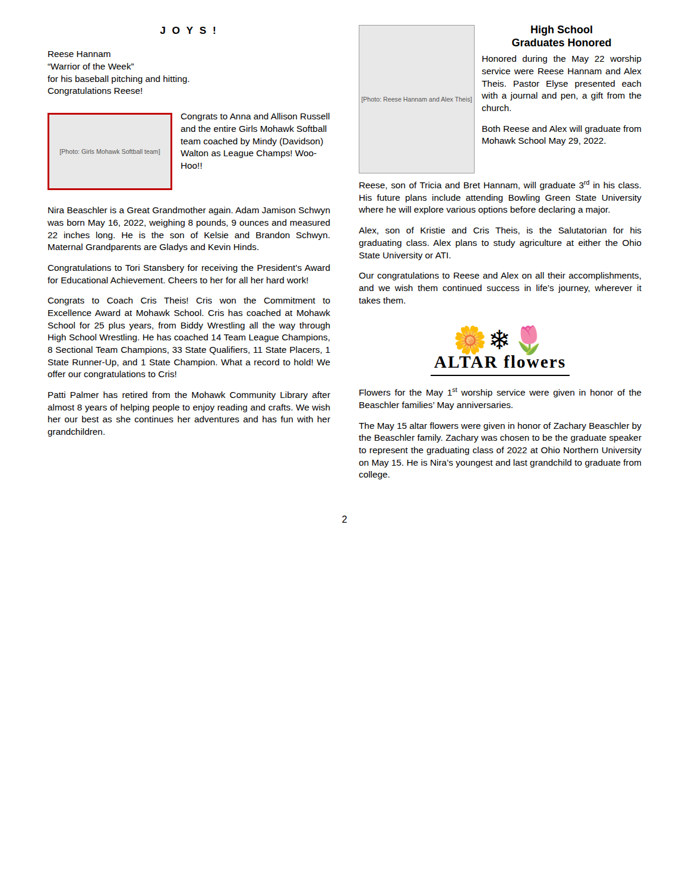J O Y S !
Reese Hannam
“Warrior of the Week”
for his baseball pitching and hitting.
Congratulations Reese!
[Photo: Girls Mohawk Softball team]
Congrats to Anna and Allison Russell and the entire Girls Mohawk Softball team coached by Mindy (Davidson) Walton as League Champs! Woo-Hoo!!
Nira Beaschler is a Great Grandmother again. Adam Jamison Schwyn was born May 16, 2022, weighing 8 pounds, 9 ounces and measured 22 inches long. He is the son of Kelsie and Brandon Schwyn. Maternal Grandparents are Gladys and Kevin Hinds.
Congratulations to Tori Stansbery for receiving the President’s Award for Educational Achievement. Cheers to her for all her hard work!
Congrats to Coach Cris Theis! Cris won the Commitment to Excellence Award at Mohawk School. Cris has coached at Mohawk School for 25 plus years, from Biddy Wrestling all the way through High School Wrestling. He has coached 14 Team League Champions, 8 Sectional Team Champions, 33 State Qualifiers, 11 State Placers, 1 State Runner-Up, and 1 State Champion. What a record to hold! We offer our congratulations to Cris!
Patti Palmer has retired from the Mohawk Community Library after almost 8 years of helping people to enjoy reading and crafts. We wish her our best as she continues her adventures and has fun with her grandchildren.
[Photo: Reese Hannam and Alex Theis]
High School
Graduates Honored
Honored during the May 22 worship service were Reese Hannam and Alex Theis. Pastor Elyse presented each with a journal and pen, a gift from the church.
Both Reese and Alex will graduate from Mohawk School May 29, 2022.
Reese, son of Tricia and Bret Hannam, will graduate 3rd in his class. His future plans include attending Bowling Green State University where he will explore various options before declaring a major.
Alex, son of Kristie and Cris Theis, is the Salutatorian for his graduating class. Alex plans to study agriculture at either the Ohio State University or ATI.
Our congratulations to Reese and Alex on all their accomplishments, and we wish them continued success in life’s journey, wherever it takes them.
🌼❄🌷
ALTAR flowers
Flowers for the May 1st worship service were given in honor of the Beaschler families’ May anniversaries.
The May 15 altar flowers were given in honor of Zachary Beaschler by the Beaschler family. Zachary was chosen to be the graduate speaker to represent the graduating class of 2022 at Ohio Northern University on May 15. He is Nira’s youngest and last grandchild to graduate from college.
2